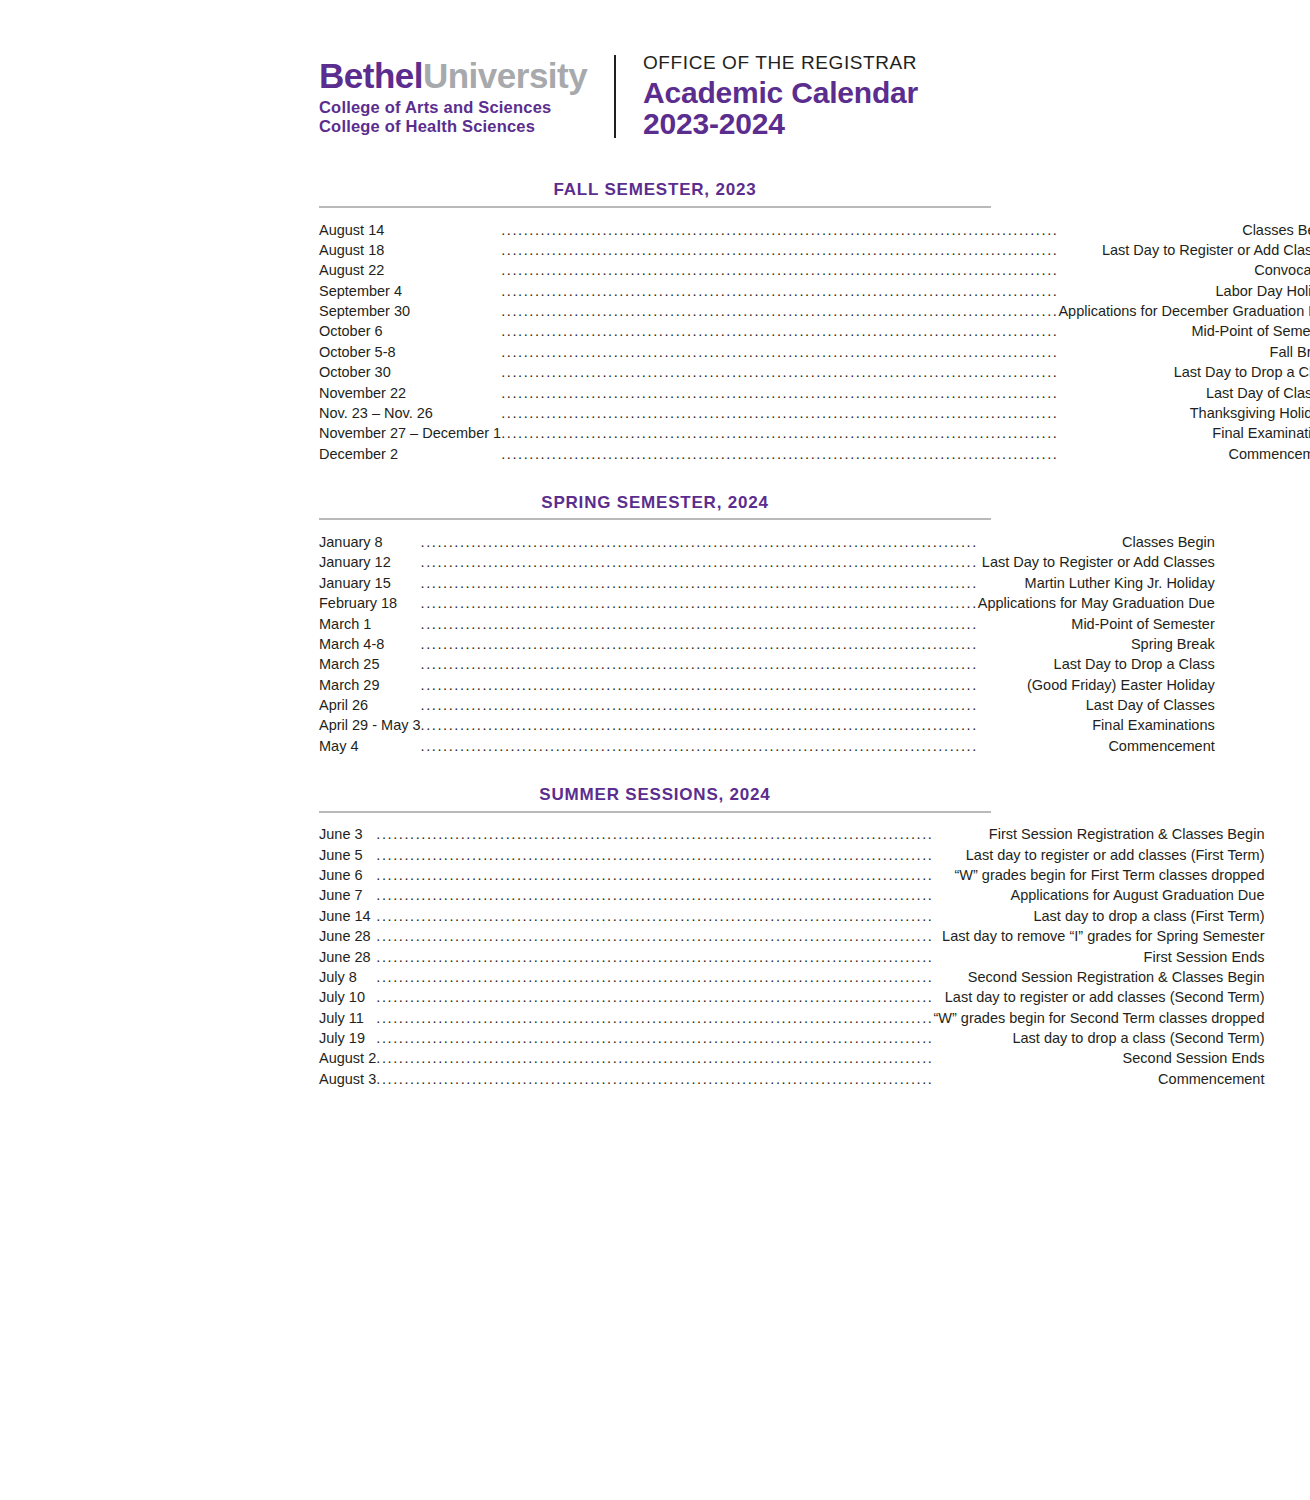Bethel University
College of Arts and Sciences
College of Health Sciences
Office of the Registrar
Academic Calendar2023-2024
Fall Semester, 2023
| August 14 | ................................................................................................... | Classes Begin |
| August 18 | ................................................................................................... | Last Day to Register or Add Classes |
| August 22 | ................................................................................................... | Convocation |
| September 4 | ................................................................................................... | Labor Day Holiday |
| September 30 | ................................................................................................... | Applications for December Graduation Due |
| October 6 | ................................................................................................... | Mid-Point of Semester |
| October 5-8 | ................................................................................................... | Fall Break |
| October 30 | ................................................................................................... | Last Day to Drop a Class |
| November 22 | ................................................................................................... | Last Day of Classes |
| Nov. 23 – Nov. 26 | ................................................................................................... | Thanksgiving Holidays |
| November 27 – December 1 | ................................................................................................... | Final Examinations |
| December 2 | ................................................................................................... | Commencement |
Spring Semester, 2024
| January 8 | ................................................................................................... | Classes Begin |
| January 12 | ................................................................................................... | Last Day to Register or Add Classes |
| January 15 | ................................................................................................... | Martin Luther King Jr. Holiday |
| February 18 | ................................................................................................... | Applications for May Graduation Due |
| March 1 | ................................................................................................... | Mid-Point of Semester |
| March 4-8 | ................................................................................................... | Spring Break |
| March 25 | ................................................................................................... | Last Day to Drop a Class |
| March 29 | ................................................................................................... | (Good Friday) Easter Holiday |
| April 26 | ................................................................................................... | Last Day of Classes |
| April 29 - May 3 | ................................................................................................... | Final Examinations |
| May 4 | ................................................................................................... | Commencement |
Summer Sessions, 2024
| June 3 | ................................................................................................... | First Session Registration & Classes Begin |
| June 5 | ................................................................................................... | Last day to register or add classes (First Term) |
| June 6 | ................................................................................................... | “W” grades begin for First Term classes dropped |
| June 7 | ................................................................................................... | Applications for August Graduation Due |
| June 14 | ................................................................................................... | Last day to drop a class (First Term) |
| June 28 | ................................................................................................... | Last day to remove “I” grades for Spring Semester |
| June 28 | ................................................................................................... | First Session Ends |
| July 8 | ................................................................................................... | Second Session Registration & Classes Begin |
| July 10 | ................................................................................................... | Last day to register or add classes (Second Term) |
| July 11 | ................................................................................................... | “W” grades begin for Second Term classes dropped |
| July 19 | ................................................................................................... | Last day to drop a class (Second Term) |
| August 2 | ................................................................................................... | Second Session Ends |
| August 3 | ................................................................................................... | Commencement |